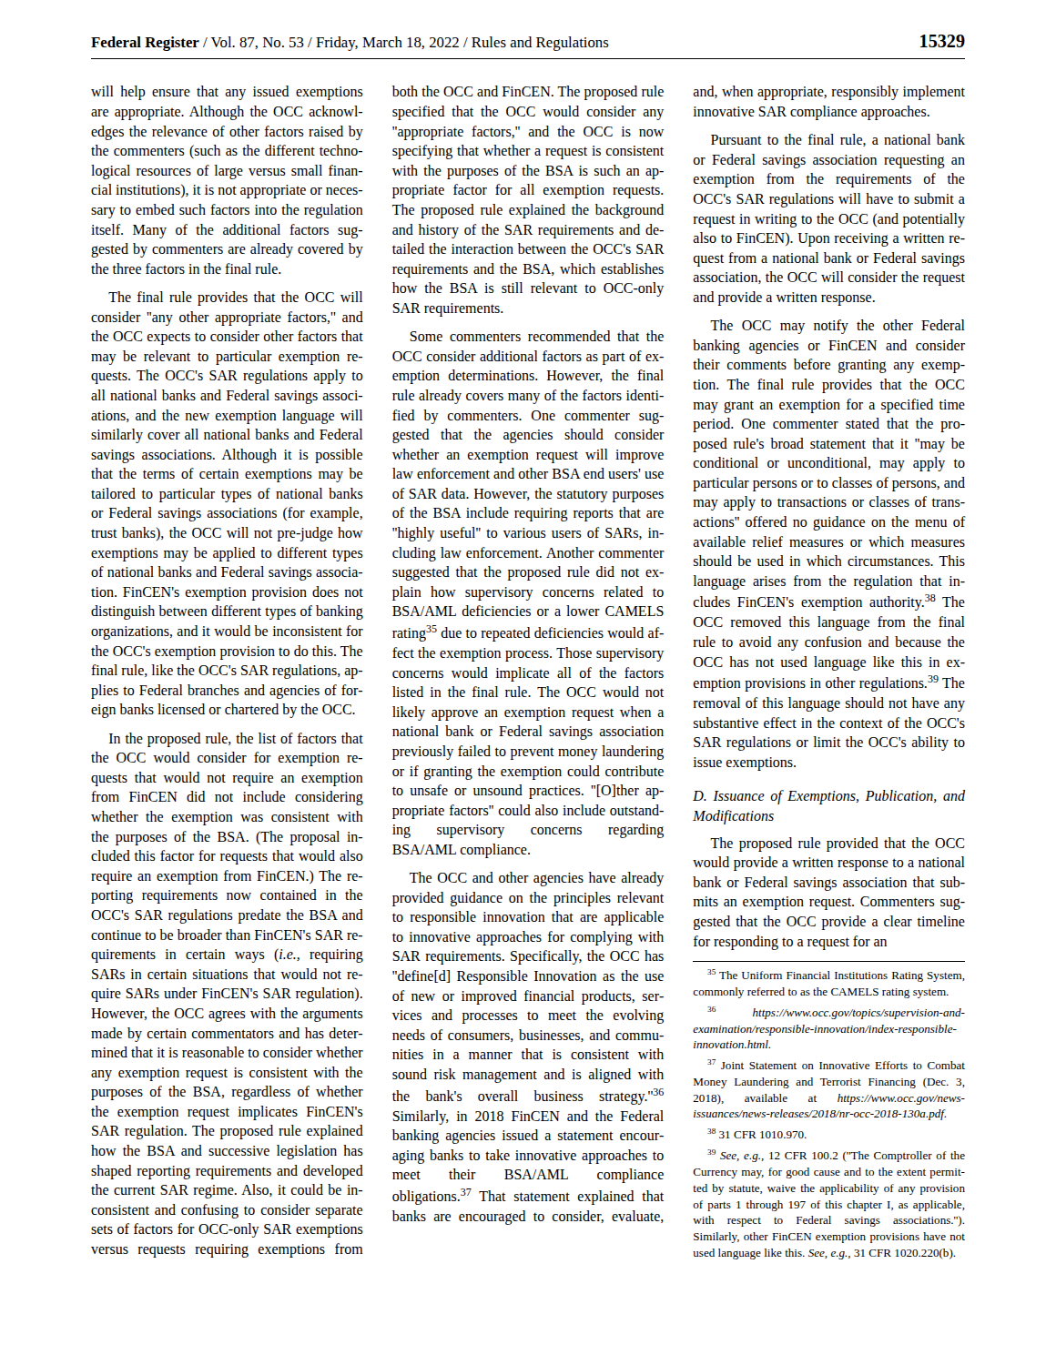Federal Register / Vol. 87, No. 53 / Friday, March 18, 2022 / Rules and Regulations
15329
will help ensure that any issued exemptions are appropriate. Although the OCC acknowledges the relevance of other factors raised by the commenters (such as the different technological resources of large versus small financial institutions), it is not appropriate or necessary to embed such factors into the regulation itself. Many of the additional factors suggested by commenters are already covered by the three factors in the final rule.
The final rule provides that the OCC will consider ''any other appropriate factors,'' and the OCC expects to consider other factors that may be relevant to particular exemption requests. The OCC's SAR regulations apply to all national banks and Federal savings associations, and the new exemption language will similarly cover all national banks and Federal savings associations. Although it is possible that the terms of certain exemptions may be tailored to particular types of national banks or Federal savings associations (for example, trust banks), the OCC will not pre-judge how exemptions may be applied to different types of national banks and Federal savings association. FinCEN's exemption provision does not distinguish between different types of banking organizations, and it would be inconsistent for the OCC's exemption provision to do this. The final rule, like the OCC's SAR regulations, applies to Federal branches and agencies of foreign banks licensed or chartered by the OCC.
In the proposed rule, the list of factors that the OCC would consider for exemption requests that would not require an exemption from FinCEN did not include considering whether the exemption was consistent with the purposes of the BSA. (The proposal included this factor for requests that would also require an exemption from FinCEN.) The reporting requirements now contained in the OCC's SAR regulations predate the BSA and continue to be broader than FinCEN's SAR requirements in certain ways (i.e., requiring SARs in certain situations that would not require SARs under FinCEN's SAR regulation). However, the OCC agrees with the arguments made by certain commentators and has determined that it is reasonable to consider whether any exemption request is consistent with the purposes of the BSA, regardless of whether the exemption request implicates FinCEN's SAR regulation. The proposed rule explained how the BSA and successive legislation has shaped reporting requirements and developed the current SAR regime. Also, it could be inconsistent and confusing to consider separate sets of factors for OCC-only SAR exemptions versus requests requiring exemptions from both the OCC and FinCEN. The proposed rule specified that the OCC would consider any ''appropriate factors,'' and the OCC is now specifying that whether a request is consistent with the purposes of the BSA is such an appropriate factor for all exemption requests. The proposed rule explained the background and history of the SAR requirements and detailed the interaction between the OCC's SAR requirements and the BSA, which establishes how the BSA is still relevant to OCC-only SAR requirements.
Some commenters recommended that the OCC consider additional factors as part of exemption determinations. However, the final rule already covers many of the factors identified by commenters. One commenter suggested that the agencies should consider whether an exemption request will improve law enforcement and other BSA end users' use of SAR data. However, the statutory purposes of the BSA include requiring reports that are ''highly useful'' to various users of SARs, including law enforcement. Another commenter suggested that the proposed rule did not explain how supervisory concerns related to BSA/AML deficiencies or a lower CAMELS rating35 due to repeated deficiencies would affect the exemption process. Those supervisory concerns would implicate all of the factors listed in the final rule. The OCC would not likely approve an exemption request when a national bank or Federal savings association previously failed to prevent money laundering or if granting the exemption could contribute to unsafe or unsound practices. ''[O]ther appropriate factors'' could also include outstanding supervisory concerns regarding BSA/AML compliance.
The OCC and other agencies have already provided guidance on the principles relevant to responsible innovation that are applicable to innovative approaches for complying with SAR requirements. Specifically, the OCC has ''define[d] Responsible Innovation as the use of new or improved financial products, services and processes to meet the evolving needs of consumers, businesses, and communities in a manner that is consistent with sound risk management and is aligned with the bank's overall business strategy.''36 Similarly, in 2018 FinCEN and the Federal banking agencies issued a statement encouraging banks to take innovative approaches to meet their BSA/AML compliance obligations.37 That statement explained that banks are encouraged to consider, evaluate, and, when appropriate, responsibly implement innovative SAR compliance approaches.
Pursuant to the final rule, a national bank or Federal savings association requesting an exemption from the requirements of the OCC's SAR regulations will have to submit a request in writing to the OCC (and potentially also to FinCEN). Upon receiving a written request from a national bank or Federal savings association, the OCC will consider the request and provide a written response.
The OCC may notify the other Federal banking agencies or FinCEN and consider their comments before granting any exemption. The final rule provides that the OCC may grant an exemption for a specified time period. One commenter stated that the proposed rule's broad statement that it ''may be conditional or unconditional, may apply to particular persons or to classes of persons, and may apply to transactions or classes of transactions'' offered no guidance on the menu of available relief measures or which measures should be used in which circumstances. This language arises from the regulation that includes FinCEN's exemption authority.38 The OCC removed this language from the final rule to avoid any confusion and because the OCC has not used language like this in exemption provisions in other regulations.39 The removal of this language should not have any substantive effect in the context of the OCC's SAR regulations or limit the OCC's ability to issue exemptions.
D. Issuance of Exemptions, Publication, and Modifications
The proposed rule provided that the OCC would provide a written response to a national bank or Federal savings association that submits an exemption request. Commenters suggested that the OCC provide a clear timeline for responding to a request for an
35 The Uniform Financial Institutions Rating System, commonly referred to as the CAMELS rating system.
36 https://www.occ.gov/topics/supervision-and-examination/responsible-innovation/index-responsible-innovation.html.
37 Joint Statement on Innovative Efforts to Combat Money Laundering and Terrorist Financing (Dec. 3, 2018), available at https://www.occ.gov/news-issuances/news-releases/2018/nr-occ-2018-130a.pdf.
38 31 CFR 1010.970.
39 See, e.g., 12 CFR 100.2 (''The Comptroller of the Currency may, for good cause and to the extent permitted by statute, waive the applicability of any provision of parts 1 through 197 of this chapter I, as applicable, with respect to Federal savings associations.''). Similarly, other FinCEN exemption provisions have not used language like this. See, e.g., 31 CFR 1020.220(b).